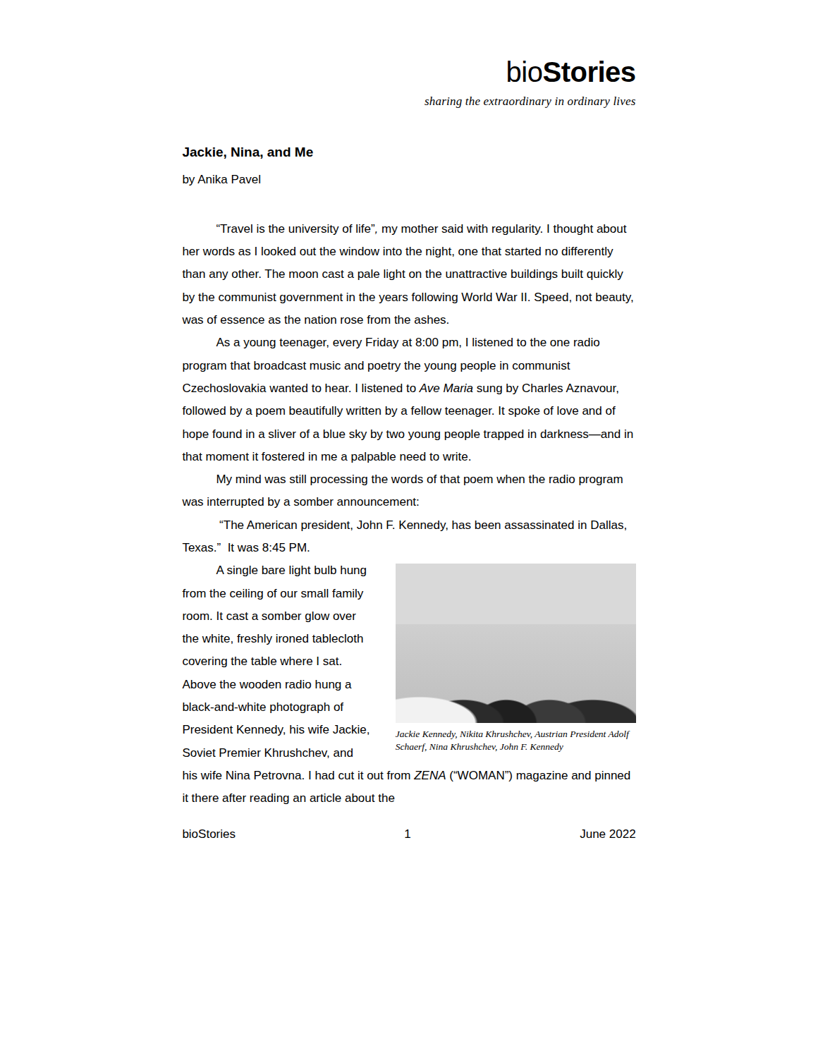bio Stories
sharing the extraordinary in ordinary lives
Jackie, Nina, and Me
by Anika Pavel
“Travel is the university of life”, my mother said with regularity. I thought about her words as I looked out the window into the night, one that started no differently than any other. The moon cast a pale light on the unattractive buildings built quickly by the communist government in the years following World War II. Speed, not beauty, was of essence as the nation rose from the ashes.
As a young teenager, every Friday at 8:00 pm, I listened to the one radio program that broadcast music and poetry the young people in communist Czechoslovakia wanted to hear. I listened to Ave Maria sung by Charles Aznavour, followed by a poem beautifully written by a fellow teenager. It spoke of love and of hope found in a sliver of a blue sky by two young people trapped in darkness—and in that moment it fostered in me a palpable need to write.
My mind was still processing the words of that poem when the radio program was interrupted by a somber announcement:
“The American president, John F. Kennedy, has been assassinated in Dallas, Texas.” It was 8:45 PM.
Jackie Kennedy, Nikita Khrushchev, Austrian President Adolf Schaerf, Nina Khrushchev, John F. Kennedy
A single bare light bulb hung from the ceiling of our small family room. It cast a somber glow over the white, freshly ironed tablecloth covering the table where I sat. Above the wooden radio hung a black-and-white photograph of President Kennedy, his wife Jackie, Soviet Premier Khrushchev, and his wife Nina Petrovna. I had cut it out from ZENA (“WOMAN”) magazine and pinned it there after reading an article about the
bioStories
1
June 2022